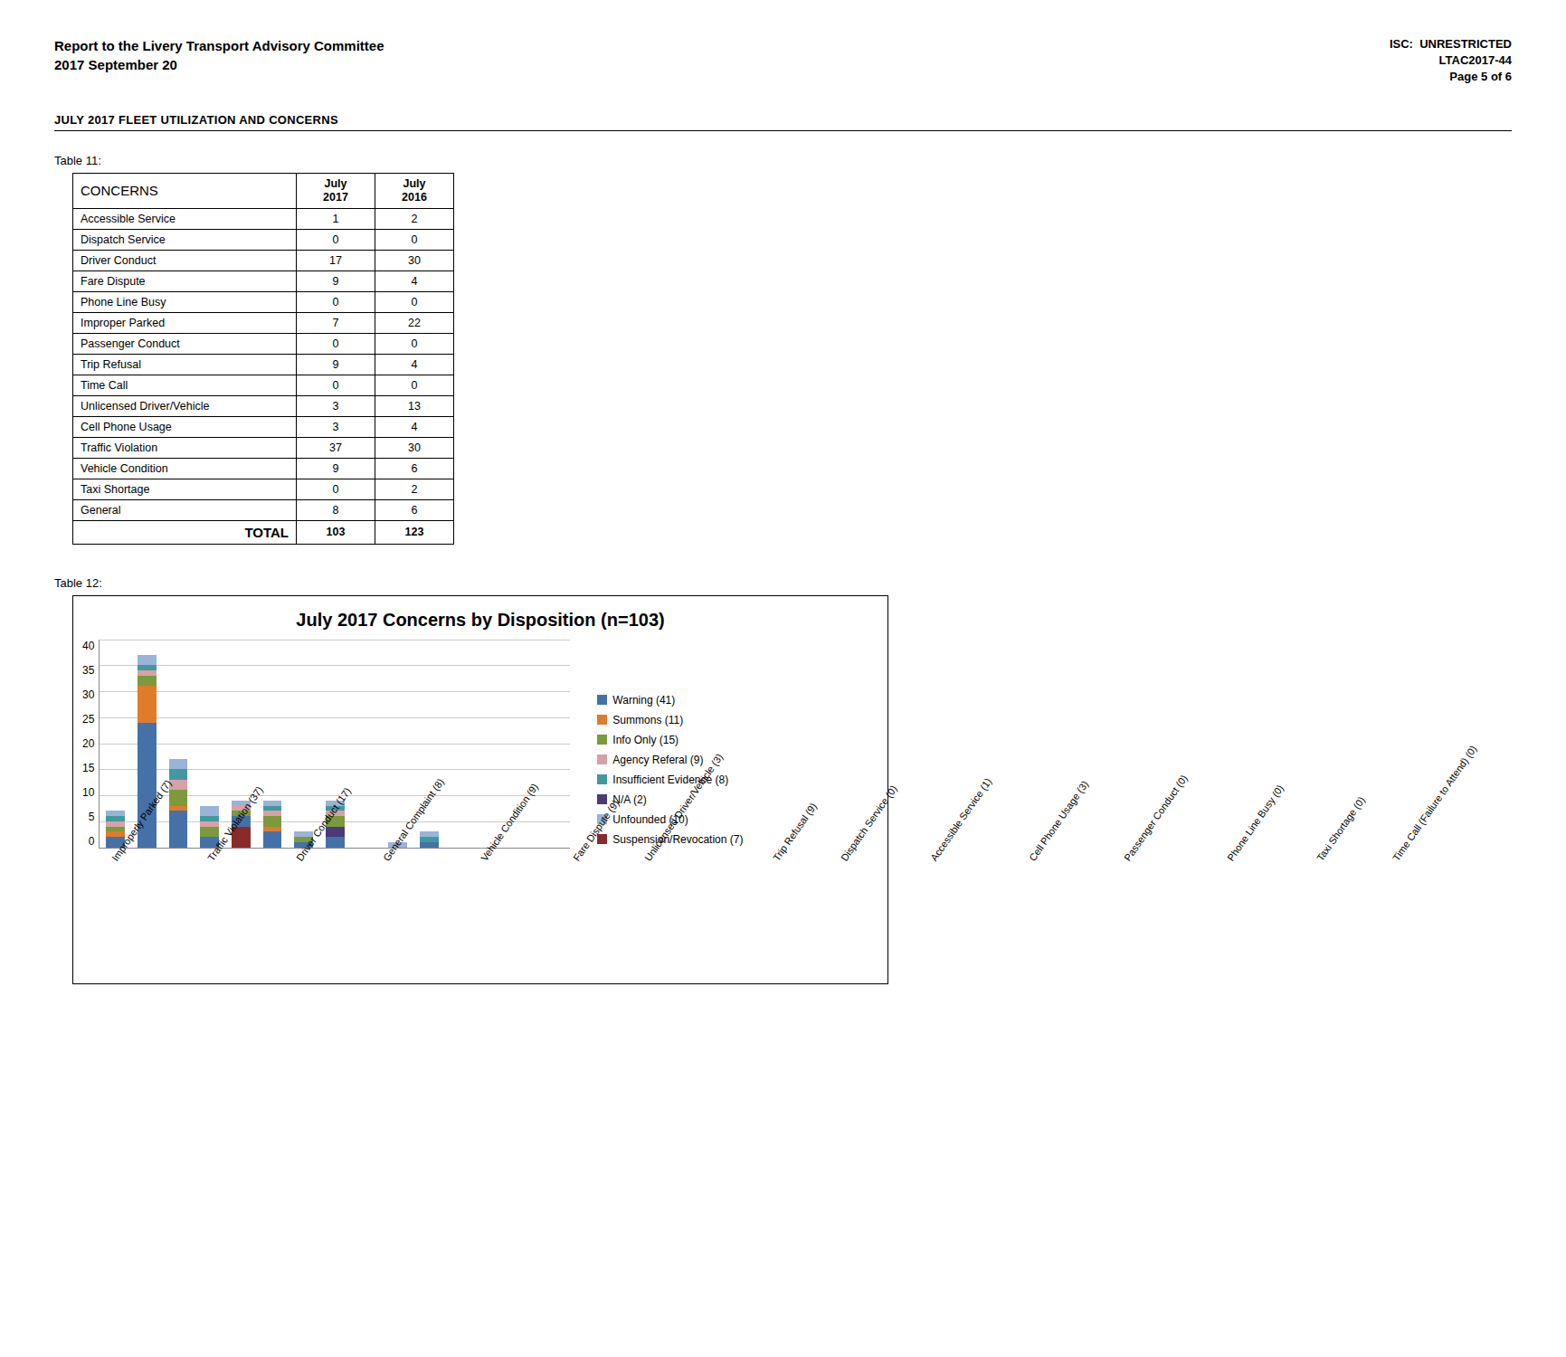Report to the Livery Transport Advisory Committee
2017 September 20
ISC: UNRESTRICTED
LTAC2017-44
Page 5 of 6
JULY 2017 FLEET UTILIZATION AND CONCERNS
Table 11:
| CONCERNS | July 2017 | July 2016 |
| --- | --- | --- |
| Accessible Service | 1 | 2 |
| Dispatch Service | 0 | 0 |
| Driver Conduct | 17 | 30 |
| Fare Dispute | 9 | 4 |
| Phone Line Busy | 0 | 0 |
| Improper Parked | 7 | 22 |
| Passenger Conduct | 0 | 0 |
| Trip Refusal | 9 | 4 |
| Time Call | 0 | 0 |
| Unlicensed Driver/Vehicle | 3 | 13 |
| Cell Phone Usage | 3 | 4 |
| Traffic Violation | 37 | 30 |
| Vehicle Condition | 9 | 6 |
| Taxi Shortage | 0 | 2 |
| General | 8 | 6 |
| TOTAL | 103 | 123 |
Table 12:
July 2017 Concerns by Disposition (n=103)
40
35
30
25
20
15
10
5
0
Warning (41)
Summons (11)
Info Only (15)
Agency Referal (9)
Insufficient Evidence (8)
N/A (2)
Unfounded (10)
Suspension/Revocation (7)
Improperly Parked (7)
Traffic Violation (37)
Driver Conduct (17)
General Complaint (8)
Vehicle Condition (9)
Fare Dispute (9)
Unlicensed Driver/Vehicle (3)
Trip Refusal (9)
Dispatch Service (0)
Accessible Service (1)
Cell Phone Usage (3)
Passenger Conduct (0)
Phone Line Busy (0)
Taxi Shortage (0)
Time Call (Failure to Attend) (0)